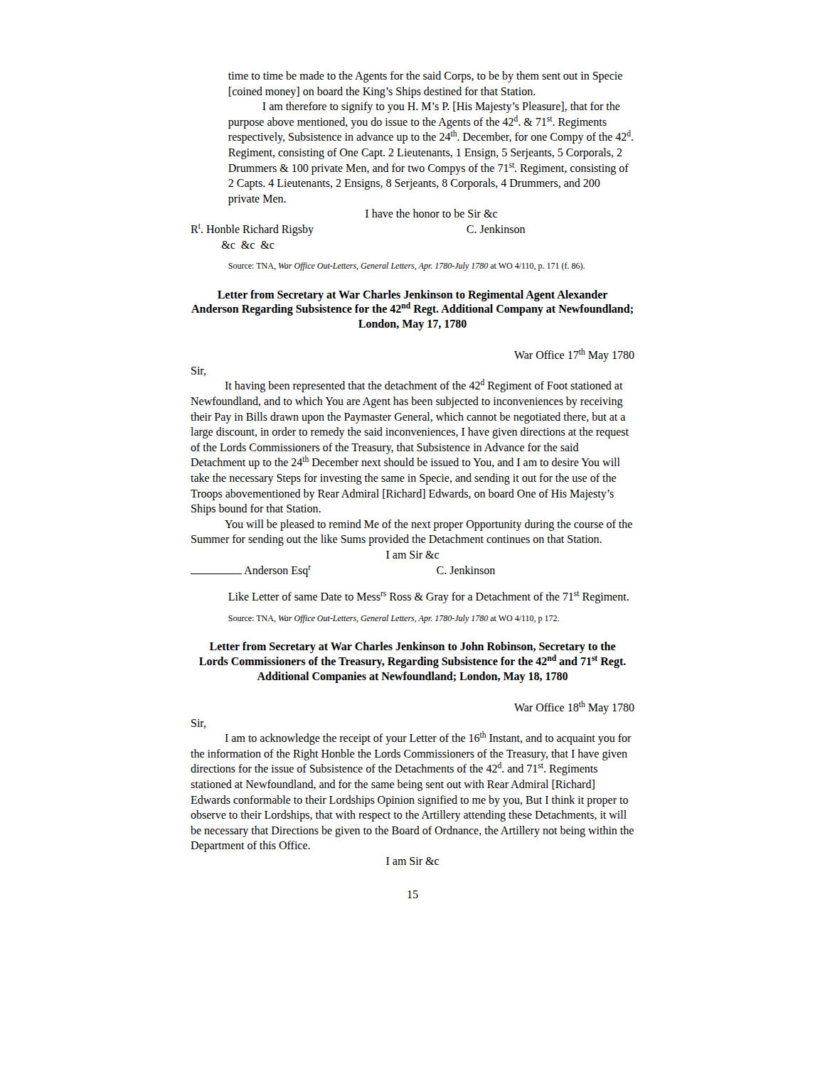time to time be made to the Agents for the said Corps, to be by them sent out in Specie [coined money] on board the King’s Ships destined for that Station.
I am therefore to signify to you H. M’s P. [His Majesty’s Pleasure], that for the purpose above mentioned, you do issue to the Agents of the 42d. & 71st. Regiments respectively, Subsistence in advance up to the 24th. December, for one Compy of the 42d. Regiment, consisting of One Capt. 2 Lieutenants, 1 Ensign, 5 Serjeants, 5 Corporals, 2 Drummers & 100 private Men, and for two Compys of the 71st. Regiment, consisting of 2 Capts. 4 Lieutenants, 2 Ensigns, 8 Serjeants, 8 Corporals, 4 Drummers, and 200 private Men.
I have the honor to be Sir &c
Rt. Honble Richard Rigsby
C. Jenkinson
&c &c &c
Source: TNA, War Office Out-Letters, General Letters, Apr. 1780-July 1780 at WO 4/110, p. 171 (f. 86).
Letter from Secretary at War Charles Jenkinson to Regimental Agent Alexander
Anderson Regarding Subsistence for the 42nd Regt. Additional Company at Newfoundland;
London, May 17, 1780
War Office 17th May 1780
Sir,
It having been represented that the detachment of the 42d Regiment of Foot stationed at Newfoundland, and to which You are Agent has been subjected to inconveniences by receiving their Pay in Bills drawn upon the Paymaster General, which cannot be negotiated there, but at a large discount, in order to remedy the said inconveniences, I have given directions at the request of the Lords Commissioners of the Treasury, that Subsistence in Advance for the said Detachment up to the 24th December next should be issued to You, and I am to desire You will take the necessary Steps for investing the same in Specie, and sending it out for the use of the Troops abovementioned by Rear Admiral [Richard] Edwards, on board One of His Majesty’s Ships bound for that Station.
You will be pleased to remind Me of the next proper Opportunity during the course of the Summer for sending out the like Sums provided the Detachment continues on that Station.
I am Sir &c
Anderson Esqr
C. Jenkinson
Like Letter of same Date to Messrs Ross & Gray for a Detachment of the 71st Regiment.
Source: TNA, War Office Out-Letters, General Letters, Apr. 1780-July 1780 at WO 4/110, p 172.
Letter from Secretary at War Charles Jenkinson to John Robinson, Secretary to the
Lords Commissioners of the Treasury, Regarding Subsistence for the 42nd and 71st Regt.
Additional Companies at Newfoundland; London, May 18, 1780
War Office 18th May 1780
Sir,
I am to acknowledge the receipt of your Letter of the 16th Instant, and to acquaint you for the information of the Right Honble the Lords Commissioners of the Treasury, that I have given directions for the issue of Subsistence of the Detachments of the 42d. and 71st. Regiments stationed at Newfoundland, and for the same being sent out with Rear Admiral [Richard] Edwards conformable to their Lordships Opinion signified to me by you, But I think it proper to observe to their Lordships, that with respect to the Artillery attending these Detachments, it will be necessary that Directions be given to the Board of Ordnance, the Artillery not being within the Department of this Office.
I am Sir &c
15